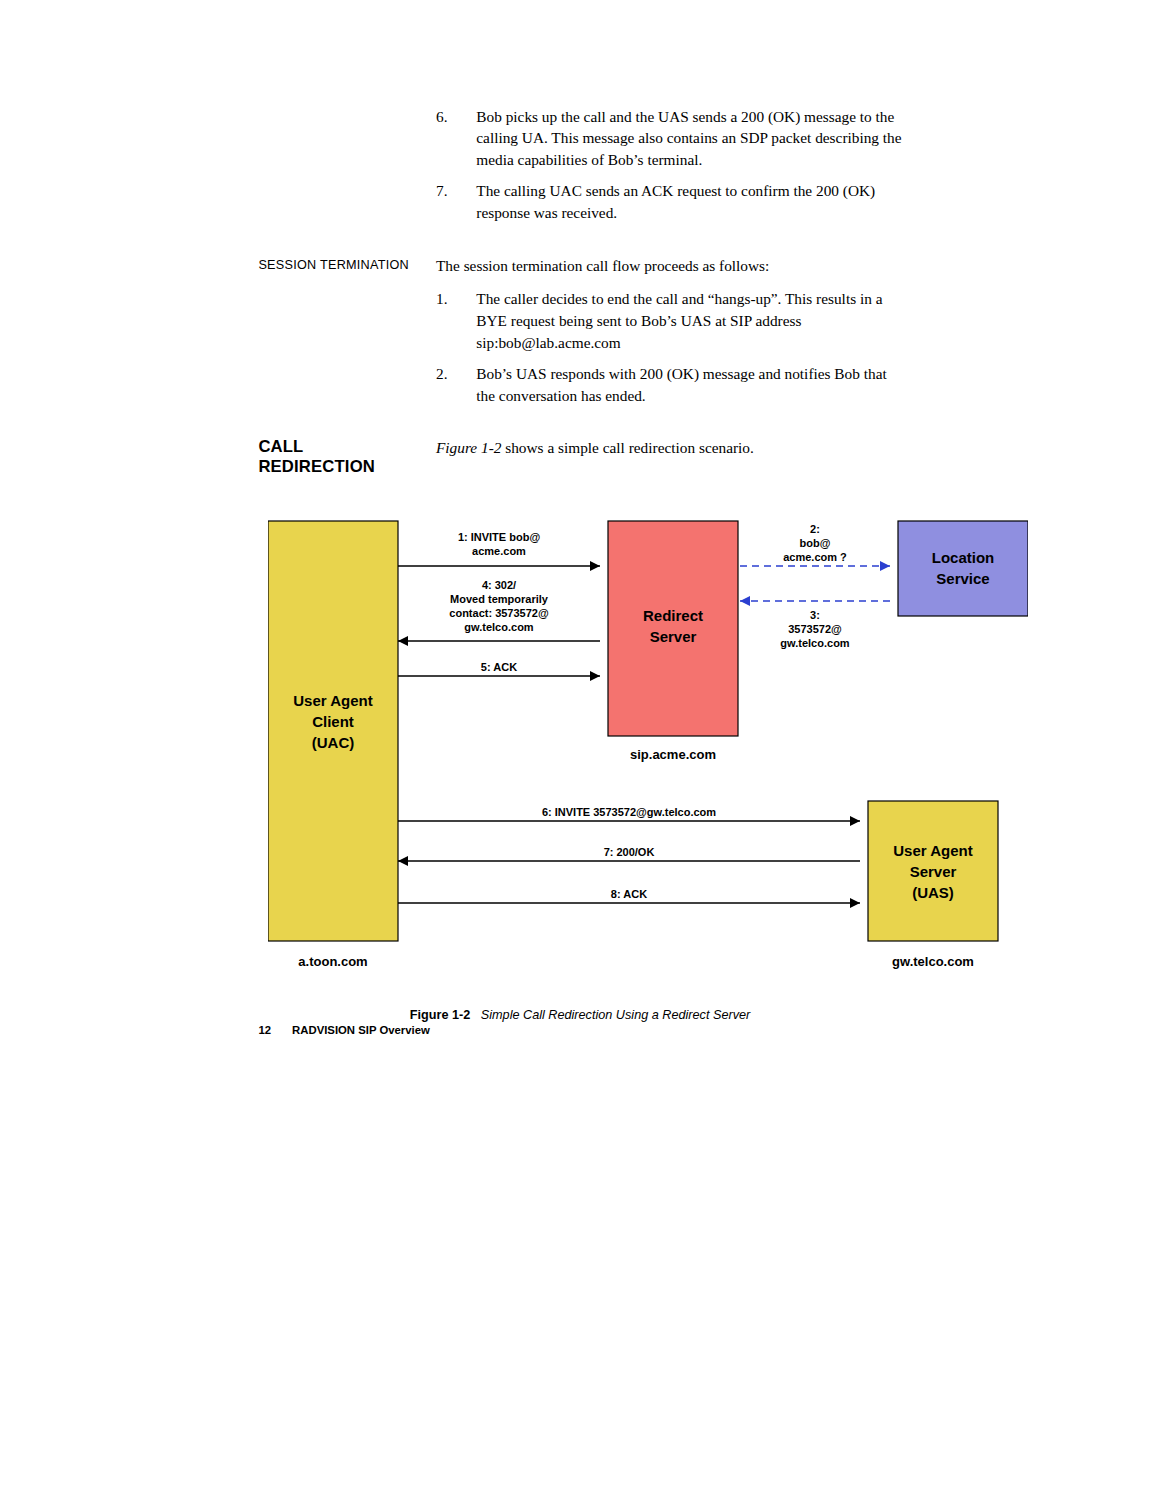6. Bob picks up the call and the UAS sends a 200 (OK) message to the calling UA. This message also contains an SDP packet describing the media capabilities of Bob’s terminal.
7. The calling UAC sends an ACK request to confirm the 200 (OK) response was received.
Session Termination
The session termination call flow proceeds as follows:
1. The caller decides to end the call and “hangs-up”. This results in a BYE request being sent to Bob’s UAS at SIP address sip:bob@lab.acme.com
2. Bob’s UAS responds with 200 (OK) message and notifies Bob that the conversation has ended.
Call Redirection
Figure 1-2 shows a simple call redirection scenario.
User Agent Client (UAC) Redirect Server Location Service User Agent Server (UAS) 1: INVITE bob@ acme.com 2: bob@ acme.com ? 3: 3573572@ gw.telco.com 4: 302/ Moved temporarily contact: 3573572@ gw.telco.com 5: ACK sip.acme.com 6: INVITE 3573572@gw.telco.com 7: 200/OK 8: ACK a.toon.com gw.telco.com
Figure 1-2 Simple Call Redirection Using a Redirect Server
12 RADVISION SIP Overview